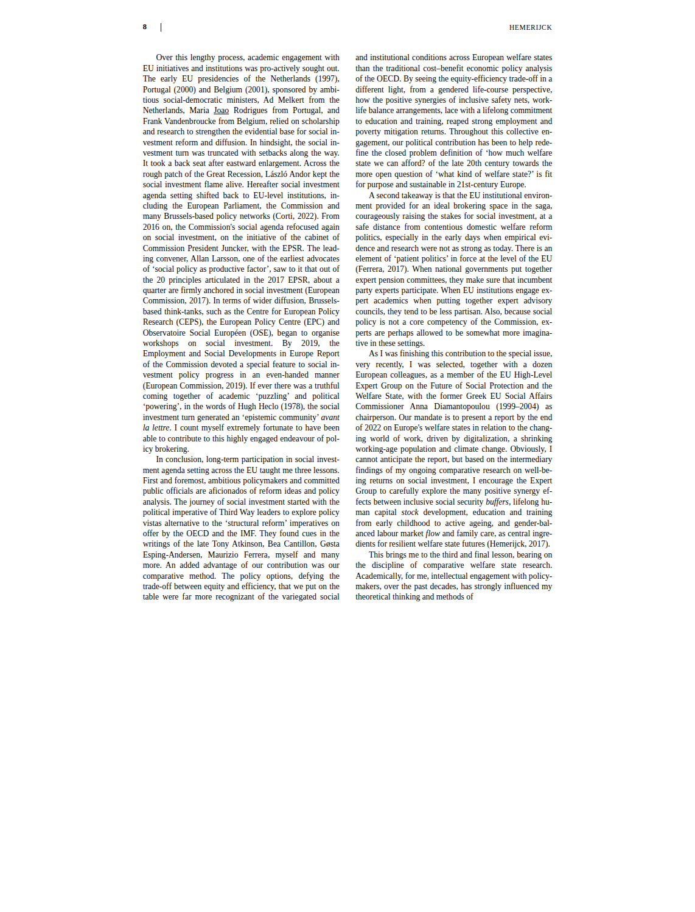8 HEMERIJCK
Over this lengthy process, academic engagement with EU initiatives and institutions was pro-actively sought out. The early EU presidencies of the Netherlands (1997), Portugal (2000) and Belgium (2001), sponsored by ambitious social-democratic ministers, Ad Melkert from the Netherlands, Maria Joao Rodrigues from Portugal, and Frank Vandenbroucke from Belgium, relied on scholarship and research to strengthen the evidential base for social investment reform and diffusion. In hindsight, the social investment turn was truncated with setbacks along the way. It took a back seat after eastward enlargement. Across the rough patch of the Great Recession, László Andor kept the social investment flame alive. Hereafter social investment agenda setting shifted back to EU-level institutions, including the European Parliament, the Commission and many Brussels-based policy networks (Corti, 2022). From 2016 on, the Commission's social agenda refocused again on social investment, on the initiative of the cabinet of Commission President Juncker, with the EPSR. The leading convener, Allan Larsson, one of the earliest advocates of ‘social policy as productive factor’, saw to it that out of the 20 principles articulated in the 2017 EPSR, about a quarter are firmly anchored in social investment (European Commission, 2017). In terms of wider diffusion, Brussels-based think-tanks, such as the Centre for European Policy Research (CEPS), the European Policy Centre (EPC) and Observatoire Social Européen (OSE), began to organise workshops on social investment. By 2019, the Employment and Social Developments in Europe Report of the Commission devoted a special feature to social investment policy progress in an even-handed manner (European Commission, 2019). If ever there was a truthful coming together of academic ‘puzzling’ and political ‘powering’, in the words of Hugh Heclo (1978), the social investment turn generated an ‘epistemic community’ avant la lettre. I count myself extremely fortunate to have been able to contribute to this highly engaged endeavour of policy brokering.
In conclusion, long-term participation in social investment agenda setting across the EU taught me three lessons. First and foremost, ambitious policymakers and committed public officials are aficionados of reform ideas and policy analysis. The journey of social investment started with the political imperative of Third Way leaders to explore policy vistas alternative to the ‘structural reform’ imperatives on offer by the OECD and the IMF. They found cues in the writings of the late Tony Atkinson, Bea Cantillon, Gøsta Esping-Andersen, Maurizio Ferrera, myself and many more. An added advantage of our contribution was our comparative method. The policy options, defying the trade-off between equity and efficiency, that we put on the table were far more recognizant of the variegated social and institutional conditions across European welfare states than the traditional cost–benefit economic policy analysis of the OECD. By seeing the equity-efficiency trade-off in a different light, from a gendered life-course perspective, how the positive synergies of inclusive safety nets, work-life balance arrangements, lace with a lifelong commitment to education and training, reaped strong employment and poverty mitigation returns. Throughout this collective engagement, our political contribution has been to help redefine the closed problem definition of ‘how much welfare state we can afford? of the late 20th century towards the more open question of ‘what kind of welfare state?’ is fit for purpose and sustainable in 21st-century Europe.
A second takeaway is that the EU institutional environment provided for an ideal brokering space in the saga, courageously raising the stakes for social investment, at a safe distance from contentious domestic welfare reform politics, especially in the early days when empirical evidence and research were not as strong as today. There is an element of ‘patient politics’ in force at the level of the EU (Ferrera, 2017). When national governments put together expert pension committees, they make sure that incumbent party experts participate. When EU institutions engage expert academics when putting together expert advisory councils, they tend to be less partisan. Also, because social policy is not a core competency of the Commission, experts are perhaps allowed to be somewhat more imaginative in these settings.
As I was finishing this contribution to the special issue, very recently, I was selected, together with a dozen European colleagues, as a member of the EU High-Level Expert Group on the Future of Social Protection and the Welfare State, with the former Greek EU Social Affairs Commissioner Anna Diamantopoulou (1999–2004) as chairperson. Our mandate is to present a report by the end of 2022 on Europe's welfare states in relation to the changing world of work, driven by digitalization, a shrinking working-age population and climate change. Obviously, I cannot anticipate the report, but based on the intermediary findings of my ongoing comparative research on well-being returns on social investment, I encourage the Expert Group to carefully explore the many positive synergy effects between inclusive social security buffers, lifelong human capital stock development, education and training from early childhood to active ageing, and gender-balanced labour market flow and family care, as central ingredients for resilient welfare state futures (Hemerijck, 2017).
This brings me to the third and final lesson, bearing on the discipline of comparative welfare state research. Academically, for me, intellectual engagement with policymakers, over the past decades, has strongly influenced my theoretical thinking and methods of